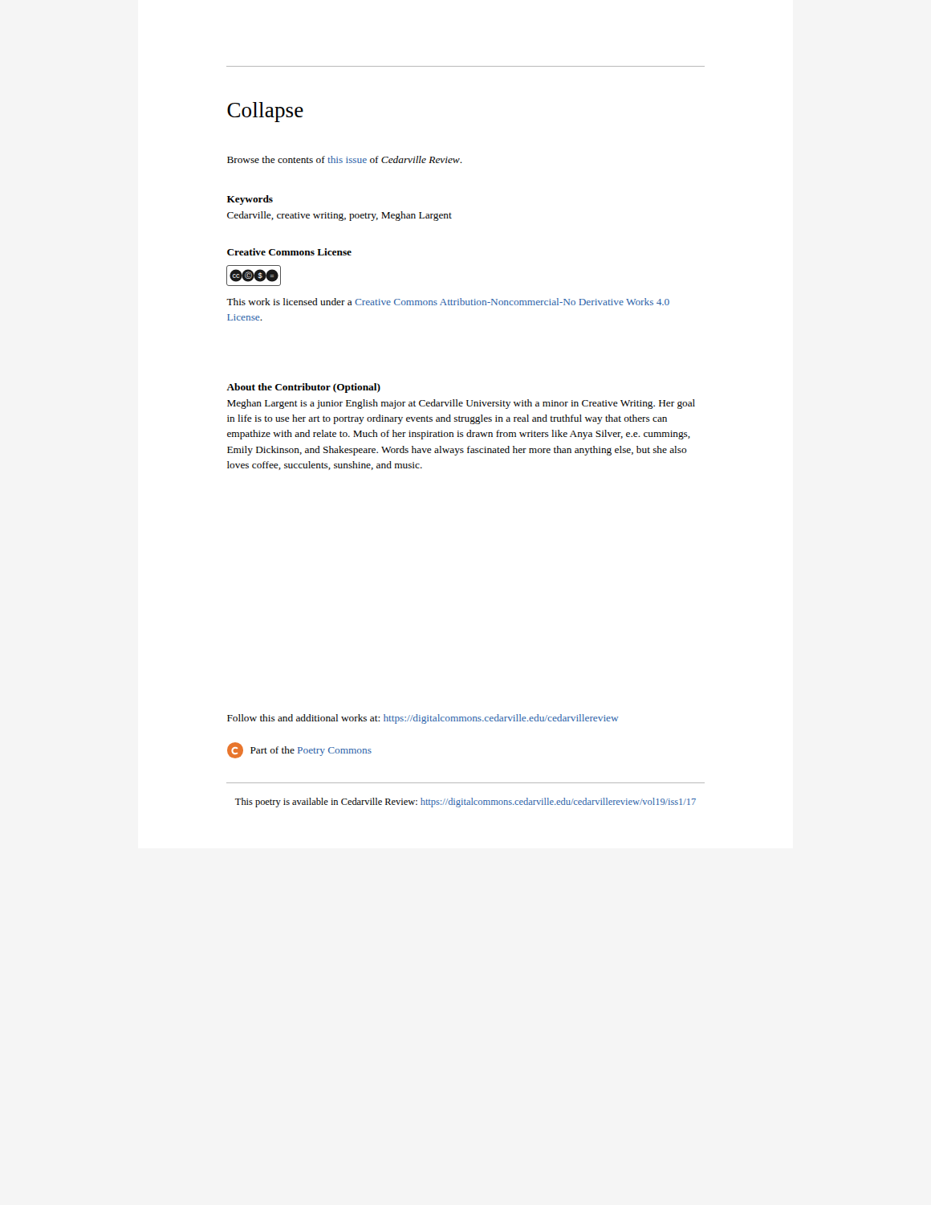Collapse
Browse the contents of this issue of Cedarville Review.
Keywords
Cedarville, creative writing, poetry, Meghan Largent
Creative Commons License
cc Ⓒ $ =
This work is licensed under a Creative Commons Attribution-Noncommercial-No Derivative Works 4.0 License.
About the Contributor (Optional)
Meghan Largent is a junior English major at Cedarville University with a minor in Creative Writing. Her goal in life is to use her art to portray ordinary events and struggles in a real and truthful way that others can empathize with and relate to. Much of her inspiration is drawn from writers like Anya Silver, e.e. cummings, Emily Dickinson, and Shakespeare. Words have always fascinated her more than anything else, but she also loves coffee, succulents, sunshine, and music.
Follow this and additional works at: https://digitalcommons.cedarville.edu/cedarvillereview
Part of the Poetry Commons
This poetry is available in Cedarville Review: https://digitalcommons.cedarville.edu/cedarvillereview/vol19/iss1/17